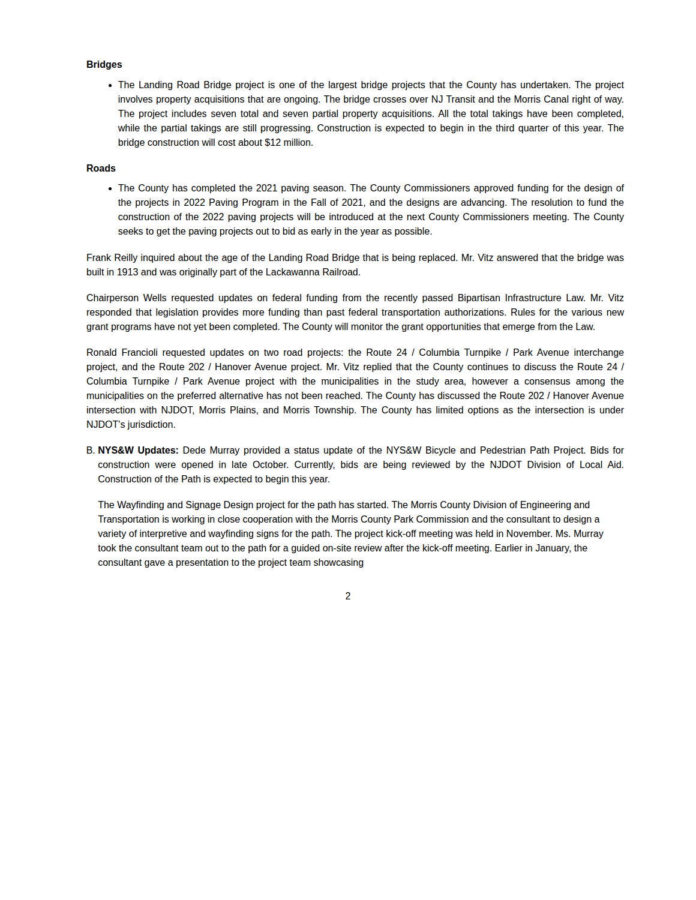Bridges
The Landing Road Bridge project is one of the largest bridge projects that the County has undertaken. The project involves property acquisitions that are ongoing. The bridge crosses over NJ Transit and the Morris Canal right of way. The project includes seven total and seven partial property acquisitions. All the total takings have been completed, while the partial takings are still progressing. Construction is expected to begin in the third quarter of this year. The bridge construction will cost about $12 million.
Roads
The County has completed the 2021 paving season. The County Commissioners approved funding for the design of the projects in 2022 Paving Program in the Fall of 2021, and the designs are advancing. The resolution to fund the construction of the 2022 paving projects will be introduced at the next County Commissioners meeting. The County seeks to get the paving projects out to bid as early in the year as possible.
Frank Reilly inquired about the age of the Landing Road Bridge that is being replaced. Mr. Vitz answered that the bridge was built in 1913 and was originally part of the Lackawanna Railroad.
Chairperson Wells requested updates on federal funding from the recently passed Bipartisan Infrastructure Law. Mr. Vitz responded that legislation provides more funding than past federal transportation authorizations. Rules for the various new grant programs have not yet been completed. The County will monitor the grant opportunities that emerge from the Law.
Ronald Francioli requested updates on two road projects: the Route 24 / Columbia Turnpike / Park Avenue interchange project, and the Route 202 / Hanover Avenue project. Mr. Vitz replied that the County continues to discuss the Route 24 / Columbia Turnpike / Park Avenue project with the municipalities in the study area, however a consensus among the municipalities on the preferred alternative has not been reached. The County has discussed the Route 202 / Hanover Avenue intersection with NJDOT, Morris Plains, and Morris Township. The County has limited options as the intersection is under NJDOT's jurisdiction.
NYS&W Updates: Dede Murray provided a status update of the NYS&W Bicycle and Pedestrian Path Project. Bids for construction were opened in late October. Currently, bids are being reviewed by the NJDOT Division of Local Aid. Construction of the Path is expected to begin this year.
The Wayfinding and Signage Design project for the path has started. The Morris County Division of Engineering and Transportation is working in close cooperation with the Morris County Park Commission and the consultant to design a variety of interpretive and wayfinding signs for the path. The project kick-off meeting was held in November. Ms. Murray took the consultant team out to the path for a guided on-site review after the kick-off meeting. Earlier in January, the consultant gave a presentation to the project team showcasing
2